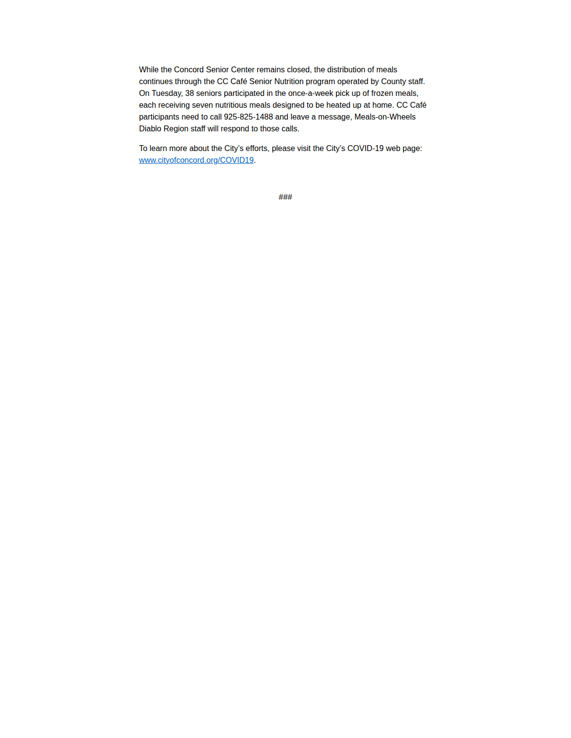While the Concord Senior Center remains closed, the distribution of meals continues through the CC Café Senior Nutrition program operated by County staff. On Tuesday, 38 seniors participated in the once-a-week pick up of frozen meals, each receiving seven nutritious meals designed to be heated up at home. CC Café participants need to call 925-825-1488 and leave a message, Meals-on-Wheels Diablo Region staff will respond to those calls.
To learn more about the City’s efforts, please visit the City’s COVID-19 web page: www.cityofconcord.org/COVID19.
###